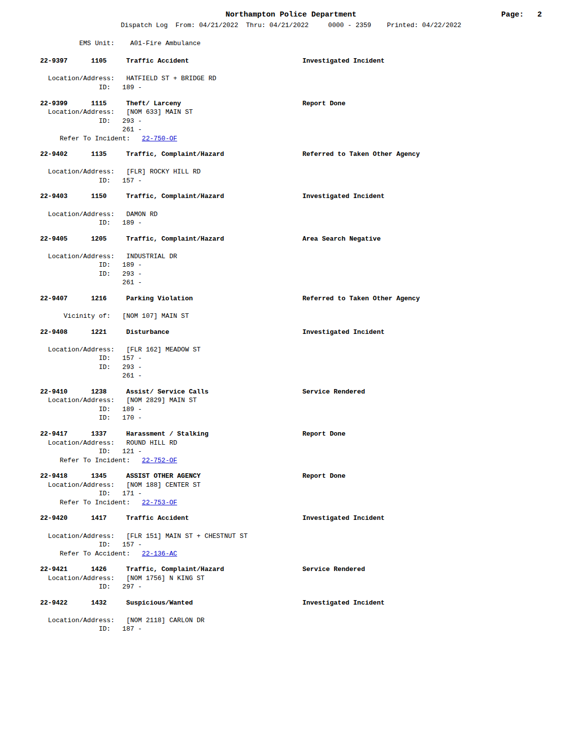Northampton Police Department Page: 2
Dispatch Log From: 04/21/2022 Thru: 04/21/2022 0000 - 2359 Printed: 04/22/2022
EMS Unit: A01-Fire Ambulance
22-93971105 Traffic Accident Investigated Incident
Location/Address: HATFIELD ST + BRIDGE RD
ID: 189 -
22-93991115 Theft/ Larceny Report Done
Location/Address: [NOM 633] MAIN ST
ID: 293 -
261 -
Refer To Incident: 22-750-OF
22-94021135 Traffic, Complaint/Hazard Referred to Taken Other Agency
Location/Address: [FLR] ROCKY HILL RD
ID: 157 -
22-94031150 Traffic, Complaint/Hazard Investigated Incident
Location/Address: DAMON RD
ID: 189 -
22-94051205 Traffic, Complaint/Hazard Area Search Negative
Location/Address: INDUSTRIAL DR
ID: 189 -
ID: 293 -
261 -
22-94071216 Parking Violation Referred to Taken Other Agency
Vicinity of: [NOM 107] MAIN ST
22-94081221 Disturbance Investigated Incident
Location/Address: [FLR 162] MEADOW ST
ID: 157 -
ID: 293 -
261 -
22-94101238 Assist/ Service Calls Service Rendered
Location/Address: [NOM 2829] MAIN ST
ID: 189 -
ID: 170 -
22-94171337 Harassment / Stalking Report Done
Location/Address: ROUND HILL RD
ID: 121 -
Refer To Incident: 22-752-OF
22-94181345 ASSIST OTHER AGENCY Report Done
Location/Address: [NOM 188] CENTER ST
ID: 171 -
Refer To Incident: 22-753-OF
22-94201417 Traffic Accident Investigated Incident
Location/Address: [FLR 151] MAIN ST + CHESTNUT ST
ID: 157 -
Refer To Accident: 22-136-AC
22-94211426 Traffic, Complaint/Hazard Service Rendered
Location/Address: [NOM 1756] N KING ST
ID: 297 -
22-94221432 Suspicious/Wanted Investigated Incident
Location/Address: [NOM 2118] CARLON DR
ID: 187 -